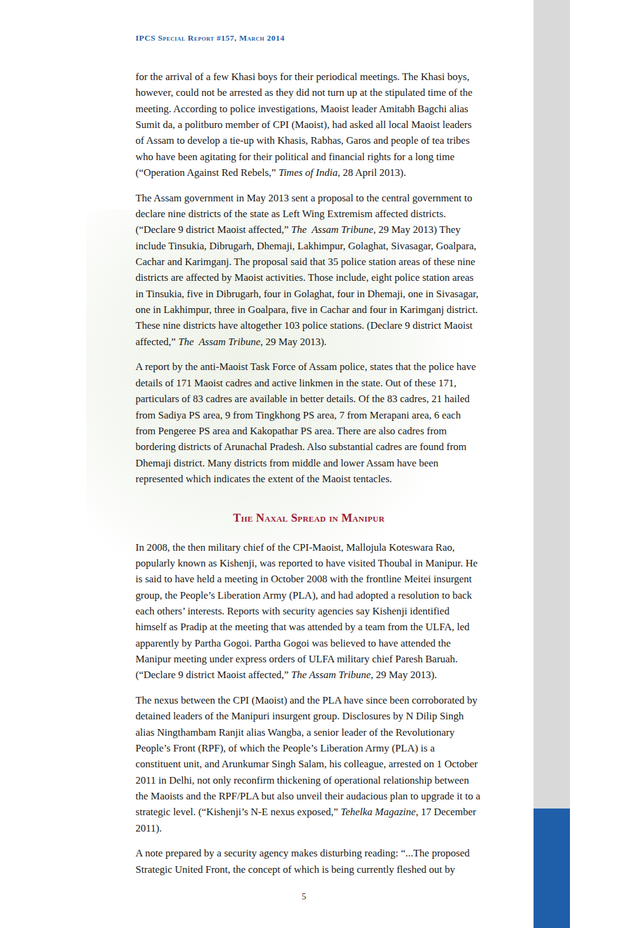IPCS Special Report #157, March 2014
for the arrival of a few Khasi boys for their periodical meetings. The Khasi boys, however, could not be arrested as they did not turn up at the stipulated time of the meeting. According to police investigations, Maoist leader Amitabh Bagchi alias Sumit da, a politburo member of CPI (Maoist), had asked all local Maoist leaders of Assam to develop a tie-up with Khasis, Rabhas, Garos and people of tea tribes who have been agitating for their political and financial rights for a long time (“Operation Against Red Rebels,” Times of India, 28 April 2013).
The Assam government in May 2013 sent a proposal to the central government to declare nine districts of the state as Left Wing Extremism affected districts. (“Declare 9 district Maoist affected,” The Assam Tribune, 29 May 2013) They include Tinsukia, Dibrugarh, Dhemaji, Lakhimpur, Golaghat, Sivasagar, Goalpara, Cachar and Karimganj. The proposal said that 35 police station areas of these nine districts are affected by Maoist activities. Those include, eight police station areas in Tinsukia, five in Dibrugarh, four in Golaghat, four in Dhemaji, one in Sivasagar, one in Lakhimpur, three in Goalpara, five in Cachar and four in Karimganj district. These nine districts have altogether 103 police stations. (Declare 9 district Maoist affected,” The Assam Tribune, 29 May 2013).
A report by the anti-Maoist Task Force of Assam police, states that the police have details of 171 Maoist cadres and active linkmen in the state. Out of these 171, particulars of 83 cadres are available in better details. Of the 83 cadres, 21 hailed from Sadiya PS area, 9 from Tingkhong PS area, 7 from Merapani area, 6 each from Pengeree PS area and Kakopathar PS area. There are also cadres from bordering districts of Arunachal Pradesh. Also substantial cadres are found from Dhemaji district. Many districts from middle and lower Assam have been represented which indicates the extent of the Maoist tentacles.
The Naxal Spread in Manipur
In 2008, the then military chief of the CPI-Maoist, Mallojula Koteswara Rao, popularly known as Kishenji, was reported to have visited Thoubal in Manipur. He is said to have held a meeting in October 2008 with the frontline Meitei insurgent group, the People’s Liberation Army (PLA), and had adopted a resolution to back each others’ interests. Reports with security agencies say Kishenji identified himself as Pradip at the meeting that was attended by a team from the ULFA, led apparently by Partha Gogoi. Partha Gogoi was believed to have attended the Manipur meeting under express orders of ULFA military chief Paresh Baruah. (“Declare 9 district Maoist affected,” The Assam Tribune, 29 May 2013).
The nexus between the CPI (Maoist) and the PLA have since been corroborated by detained leaders of the Manipuri insurgent group. Disclosures by N Dilip Singh alias Ningthambam Ranjit alias Wangba, a senior leader of the Revolutionary People’s Front (RPF), of which the People’s Liberation Army (PLA) is a constituent unit, and Arunkumar Singh Salam, his colleague, arrested on 1 October 2011 in Delhi, not only reconfirm thickening of operational relationship between the Maoists and the RPF/PLA but also unveil their audacious plan to upgrade it to a strategic level. (“Kishenji’s N-E nexus exposed,” Tehelka Magazine, 17 December 2011).
A note prepared by a security agency makes disturbing reading: “...The proposed Strategic United Front, the concept of which is being currently fleshed out by
5